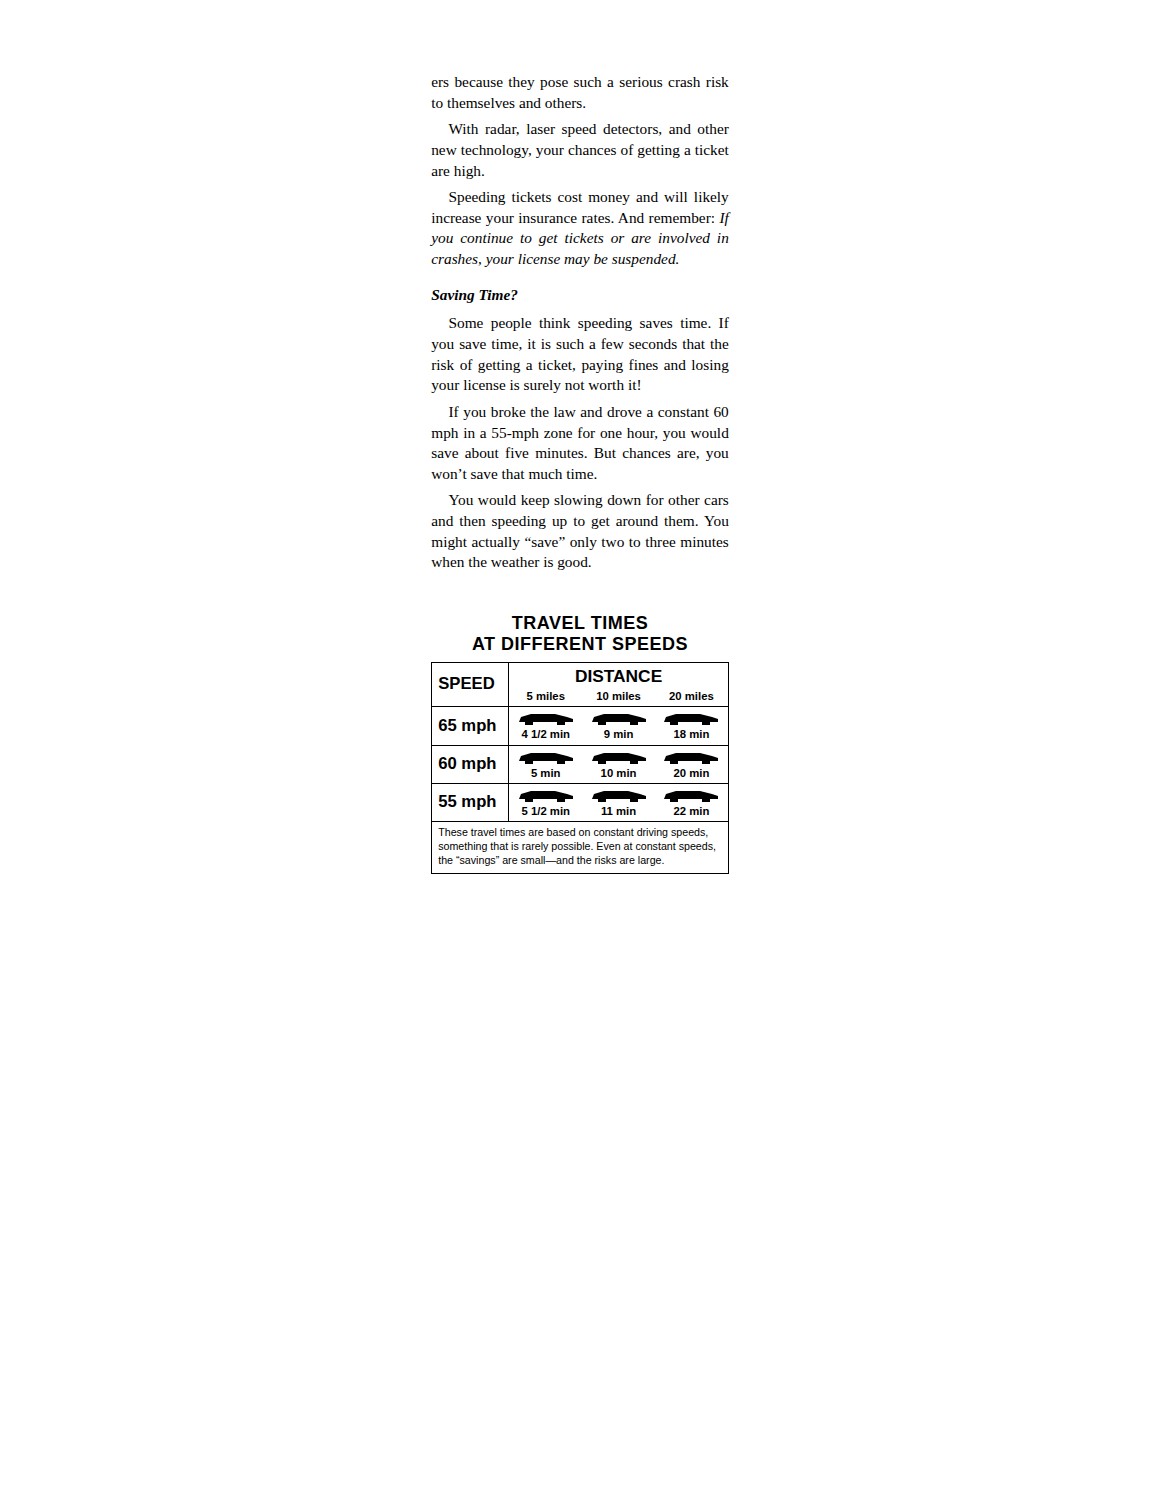ers because they pose such a serious crash risk to themselves and others.
With radar, laser speed detectors, and other new technology, your chances of getting a ticket are high.
Speeding tickets cost money and will likely increase your insurance rates. And remember: If you continue to get tickets or are involved in crashes, your license may be suspended.
Saving Time?
Some people think speeding saves time. If you save time, it is such a few seconds that the risk of getting a ticket, paying fines and losing your license is surely not worth it!
If you broke the law and drove a constant 60 mph in a 55-mph zone for one hour, you would save about five minutes. But chances are, you won’t save that much time.
You would keep slowing down for other cars and then speeding up to get around them. You might actually “save” only two to three minutes when the weather is good.
TRAVEL TIMES
AT DIFFERENT SPEEDS
| SPEED | DISTANCE 5 miles 10 miles 20 miles |
| 65 mph | 4 1/2 min 9 min 18 min |
| 60 mph | 5 min 10 min 20 min |
| 55 mph | 5 1/2 min 11 min 22 min |
| These travel times are based on constant driving speeds, something that is rarely possible. Even at constant speeds, the “savings” are small—and the risks are large. |